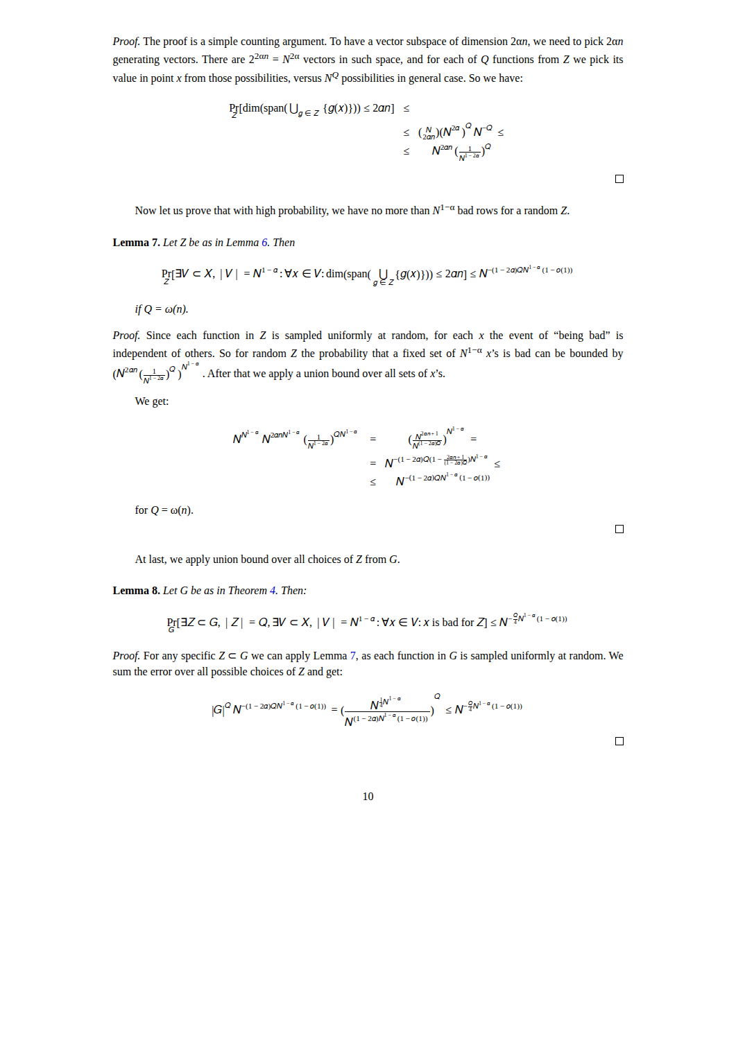Proof. The proof is a simple counting argument. To have a vector subspace of dimension 2αn, we need to pick 2αn generating vectors. There are 22αn = N2α vectors in such space, and for each of Q functions from Z we pick its value in point x from those possibilities, versus NQ possibilities in general case. So we have:
Pr Z [ dim ( span ( ⋃ g∈Z {g(x)} ) ) ≤ 2αn ] ≤ ≤ ( N 2αn ) (N2α) Q N−Q ≤ ≤ N2αn ( 1 N1−2α ) Q
Now let us prove that with high probability, we have no more than N1−α bad rows for a random Z.
Lemma 7. Let Z be as in Lemma 6. Then
Pr Z [ ∃V⊂X, |V|=N1−α : ∀x∈V : dim ( span ( ⋃ g∈Z {g(x)} ) ) ≤ 2αn ] ≤ N −(1−2α) Q N1−α (1−o(1))
if Q = ω(n).
Proof. Since each function in Z is sampled uniformly at random, for each x the event of “being bad” is independent of others. So for random Z the probability that a fixed set of N1−α x’s is bad can be bounded by ( N2αn (1N1−2α) Q ) N1−α . After that we apply a union bound over all sets of x’s.
We get:
NN1−α N2αnN1−α ( 1 N1−2α ) QN1−α = ( N2αn+1 N(1−2α)Q ) N1−α = = N −(1−2α)Q (1− 2αn+1 (1−2α)Q ) N1−α ≤ ≤ N −(1−2α)Q N1−α (1−o(1))
for Q = ω(n).
At last, we apply union bound over all choices of Z from G.
Lemma 8. Let G be as in Theorem 4. Then:
Pr G [ ∃Z⊂G, |Z|=Q, ∃V⊂X, |V|=N1−α : ∀x∈V : x is bad for Z ] ≤ N − Q4 N1−α (1−o(1))
Proof. For any specific Z ⊂ G we can apply Lemma 7, as each function in G is sampled uniformly at random. We sum the error over all possible choices of Z and get:
|G| Q N −(1−2α)Q N1−α (1−o(1)) = ( N14N1−α N(1−2α)N1−α(1−o(1)) ) Q ≤ N − Q4 N1−α (1−o(1))
10